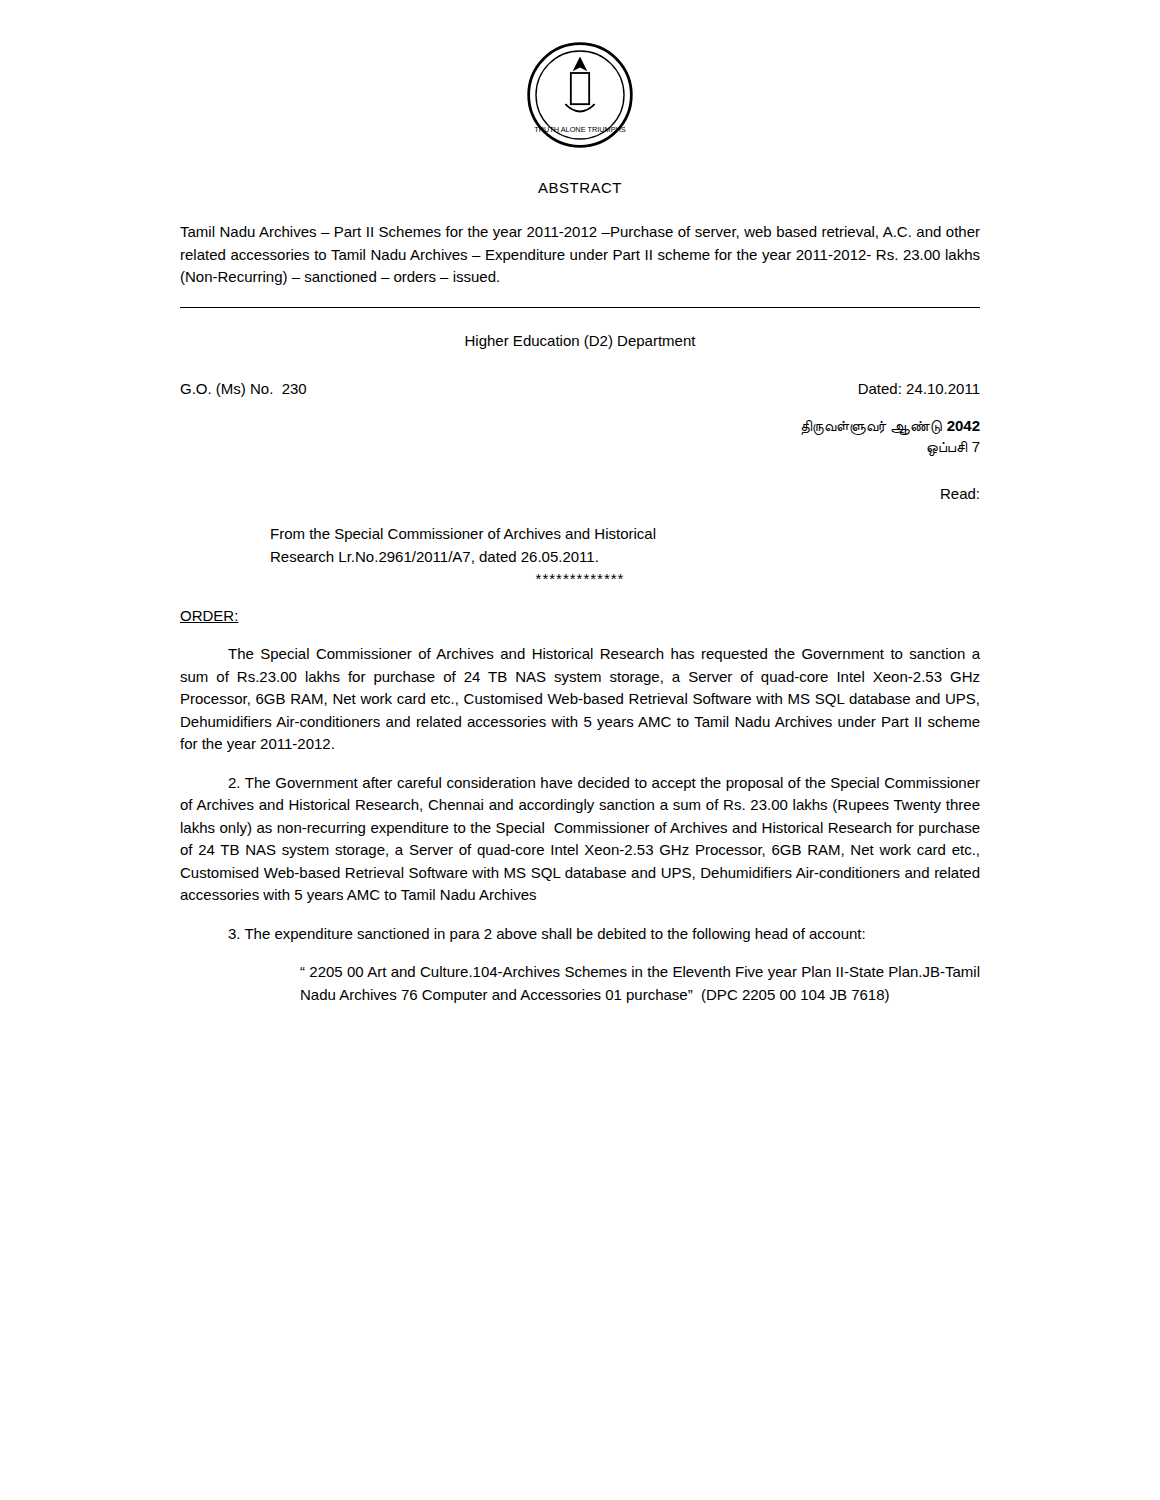ABSTRACT
Tamil Nadu Archives – Part II Schemes for the year 2011-2012 –Purchase of server, web based retrieval, A.C. and other related accessories to Tamil Nadu Archives – Expenditure under Part II scheme for the year 2011-2012- Rs. 23.00 lakhs (Non-Recurring) – sanctioned – orders – issued.
Higher Education (D2) Department
G.O. (Ms) No. 230 Dated: 24.10.2011
திருவள்ளுவர் ஆண்டு 2042
ஒப்பசி 7
Read:
From the Special Commissioner of Archives and Historical
Research Lr.No.2961/2011/A7, dated 26.05.2011.
*************
ORDER:
The Special Commissioner of Archives and Historical Research has requested the Government to sanction a sum of Rs.23.00 lakhs for purchase of 24 TB NAS system storage, a Server of quad-core Intel Xeon-2.53 GHz Processor, 6GB RAM, Net work card etc., Customised Web-based Retrieval Software with MS SQL database and UPS, Dehumidifiers Air-conditioners and related accessories with 5 years AMC to Tamil Nadu Archives under Part II scheme for the year 2011-2012.
2. The Government after careful consideration have decided to accept the proposal of the Special Commissioner of Archives and Historical Research, Chennai and accordingly sanction a sum of Rs. 23.00 lakhs (Rupees Twenty three lakhs only) as non-recurring expenditure to the Special Commissioner of Archives and Historical Research for purchase of 24 TB NAS system storage, a Server of quad-core Intel Xeon-2.53 GHz Processor, 6GB RAM, Net work card etc., Customised Web-based Retrieval Software with MS SQL database and UPS, Dehumidifiers Air-conditioners and related accessories with 5 years AMC to Tamil Nadu Archives
3. The expenditure sanctioned in para 2 above shall be debited to the following head of account:
“ 2205 00 Art and Culture.104-Archives Schemes in the Eleventh Five year Plan II-State Plan.JB-Tamil Nadu Archives 76 Computer and Accessories 01 purchase” (DPC 2205 00 104 JB 7618)